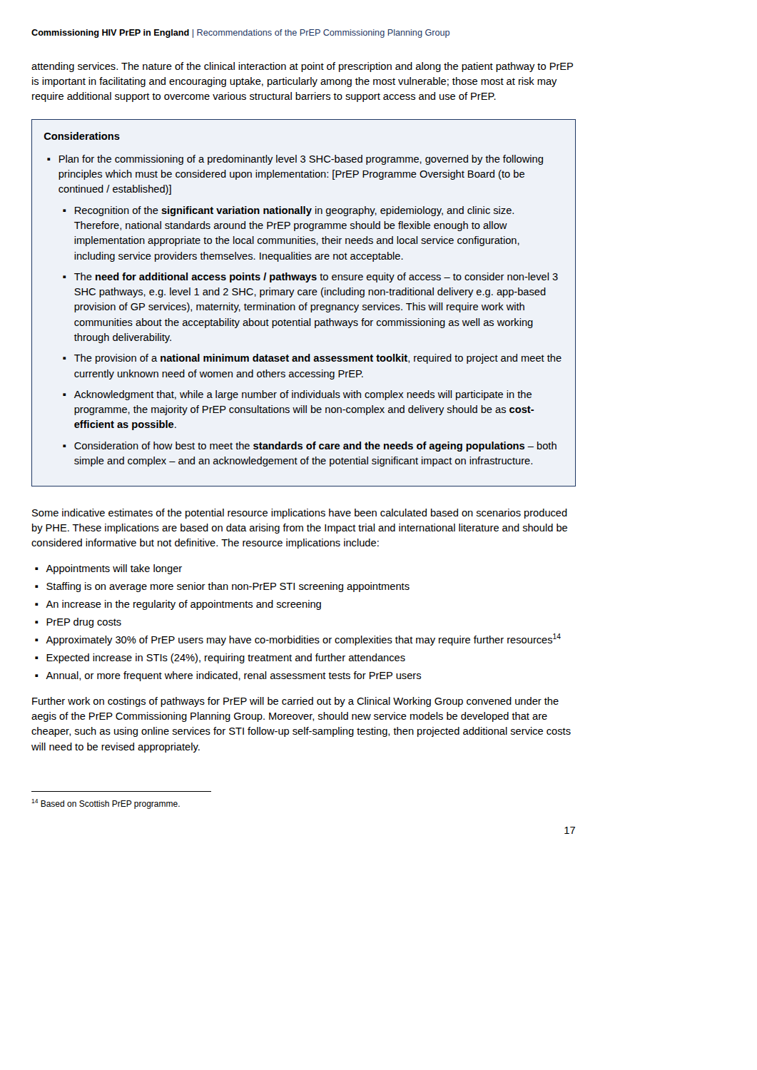Commissioning HIV PrEP in England | Recommendations of the PrEP Commissioning Planning Group
attending services. The nature of the clinical interaction at point of prescription and along the patient pathway to PrEP is important in facilitating and encouraging uptake, particularly among the most vulnerable; those most at risk may require additional support to overcome various structural barriers to support access and use of PrEP.
Considerations
Plan for the commissioning of a predominantly level 3 SHC-based programme, governed by the following principles which must be considered upon implementation: [PrEP Programme Oversight Board (to be continued / established)]
Recognition of the significant variation nationally in geography, epidemiology, and clinic size. Therefore, national standards around the PrEP programme should be flexible enough to allow implementation appropriate to the local communities, their needs and local service configuration, including service providers themselves. Inequalities are not acceptable.
The need for additional access points / pathways to ensure equity of access – to consider non-level 3 SHC pathways, e.g. level 1 and 2 SHC, primary care (including non-traditional delivery e.g. app-based provision of GP services), maternity, termination of pregnancy services. This will require work with communities about the acceptability about potential pathways for commissioning as well as working through deliverability.
The provision of a national minimum dataset and assessment toolkit, required to project and meet the currently unknown need of women and others accessing PrEP.
Acknowledgment that, while a large number of individuals with complex needs will participate in the programme, the majority of PrEP consultations will be non-complex and delivery should be as cost-efficient as possible.
Consideration of how best to meet the standards of care and the needs of ageing populations – both simple and complex – and an acknowledgement of the potential significant impact on infrastructure.
Some indicative estimates of the potential resource implications have been calculated based on scenarios produced by PHE. These implications are based on data arising from the Impact trial and international literature and should be considered informative but not definitive. The resource implications include:
Appointments will take longer
Staffing is on average more senior than non-PrEP STI screening appointments
An increase in the regularity of appointments and screening
PrEP drug costs
Approximately 30% of PrEP users may have co-morbidities or complexities that may require further resources14
Expected increase in STIs (24%), requiring treatment and further attendances
Annual, or more frequent where indicated, renal assessment tests for PrEP users
Further work on costings of pathways for PrEP will be carried out by a Clinical Working Group convened under the aegis of the PrEP Commissioning Planning Group. Moreover, should new service models be developed that are cheaper, such as using online services for STI follow-up self-sampling testing, then projected additional service costs will need to be revised appropriately.
14 Based on Scottish PrEP programme.
17